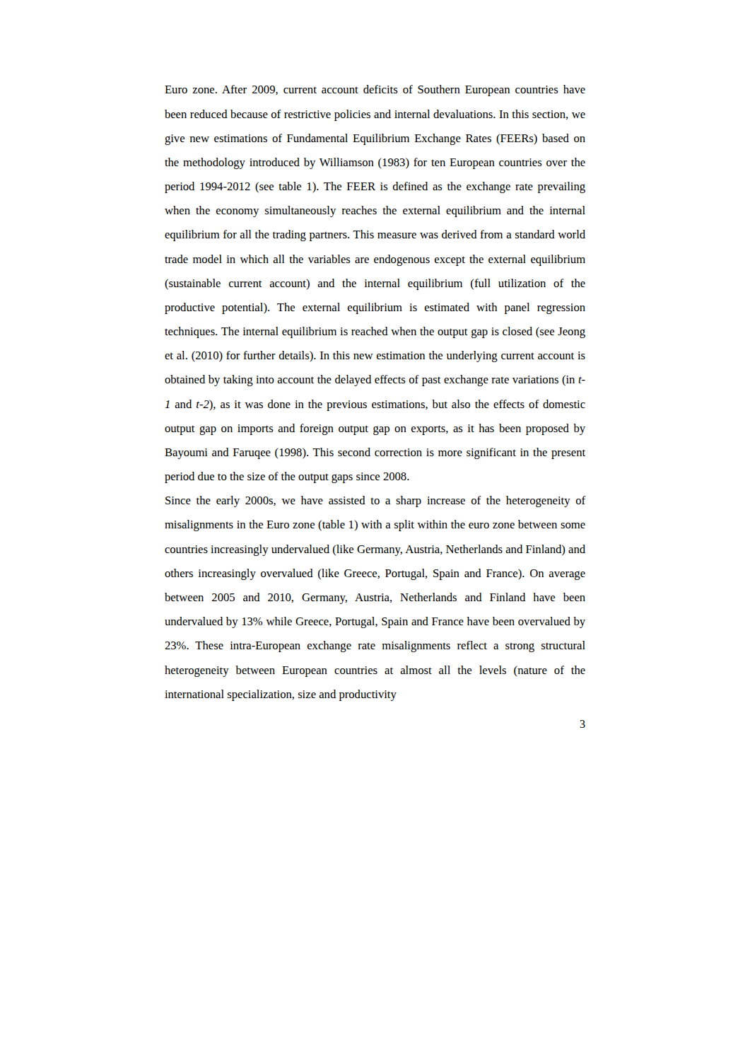Euro zone. After 2009, current account deficits of Southern European countries have been reduced because of restrictive policies and internal devaluations. In this section, we give new estimations of Fundamental Equilibrium Exchange Rates (FEERs) based on the methodology introduced by Williamson (1983) for ten European countries over the period 1994-2012 (see table 1). The FEER is defined as the exchange rate prevailing when the economy simultaneously reaches the external equilibrium and the internal equilibrium for all the trading partners. This measure was derived from a standard world trade model in which all the variables are endogenous except the external equilibrium (sustainable current account) and the internal equilibrium (full utilization of the productive potential). The external equilibrium is estimated with panel regression techniques. The internal equilibrium is reached when the output gap is closed (see Jeong et al. (2010) for further details). In this new estimation the underlying current account is obtained by taking into account the delayed effects of past exchange rate variations (in t-1 and t-2), as it was done in the previous estimations, but also the effects of domestic output gap on imports and foreign output gap on exports, as it has been proposed by Bayoumi and Faruqee (1998). This second correction is more significant in the present period due to the size of the output gaps since 2008.
Since the early 2000s, we have assisted to a sharp increase of the heterogeneity of misalignments in the Euro zone (table 1) with a split within the euro zone between some countries increasingly undervalued (like Germany, Austria, Netherlands and Finland) and others increasingly overvalued (like Greece, Portugal, Spain and France). On average between 2005 and 2010, Germany, Austria, Netherlands and Finland have been undervalued by 13% while Greece, Portugal, Spain and France have been overvalued by 23%. These intra-European exchange rate misalignments reflect a strong structural heterogeneity between European countries at almost all the levels (nature of the international specialization, size and productivity
3